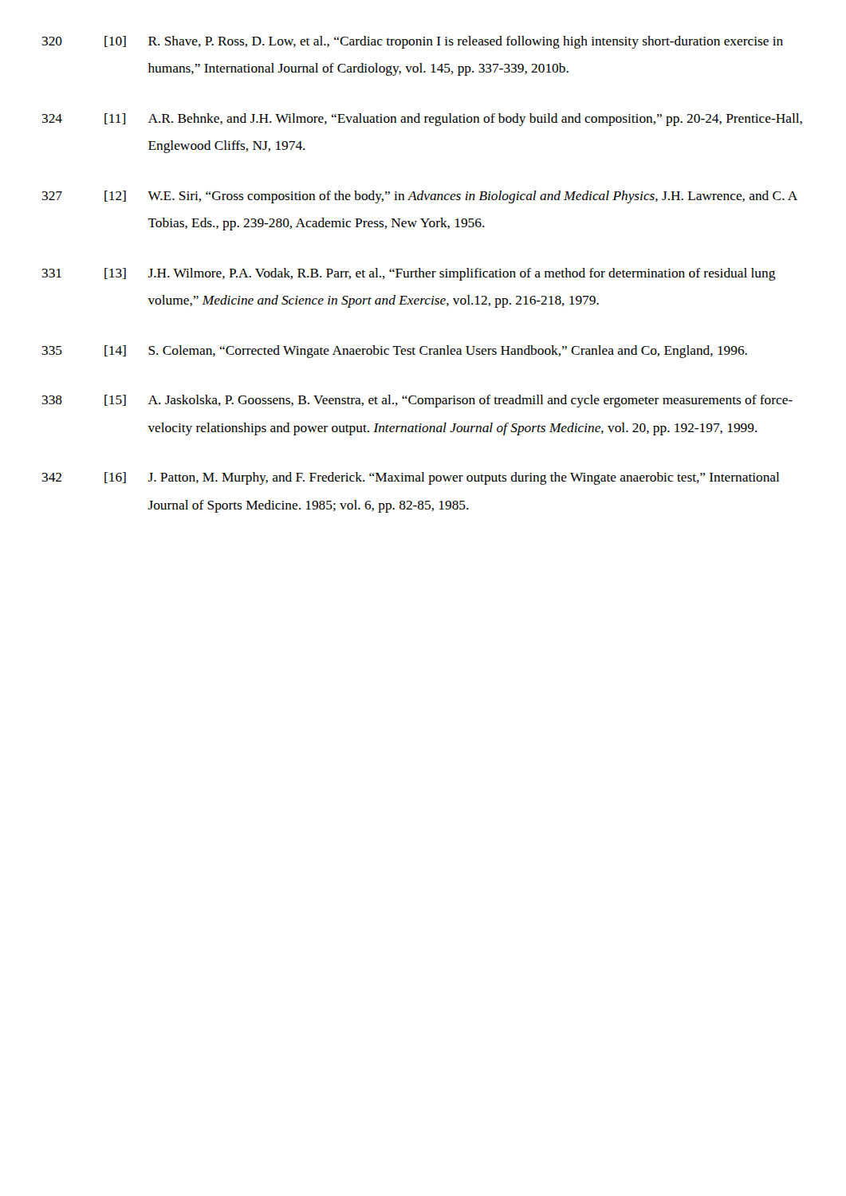320 [10] R. Shave, P. Ross, D. Low, et al., “Cardiac troponin I is released following high intensity short-duration exercise in humans,” International Journal of Cardiology, vol. 145, pp. 337-339, 2010b.
324 [11] A.R. Behnke, and J.H. Wilmore, “Evaluation and regulation of body build and composition,” pp. 20-24, Prentice-Hall, Englewood Cliffs, NJ, 1974.
327 [12] W.E. Siri, “Gross composition of the body,” in Advances in Biological and Medical Physics, J.H. Lawrence, and C. A Tobias, Eds., pp. 239-280, Academic Press, New York, 1956.
331 [13] J.H. Wilmore, P.A. Vodak, R.B. Parr, et al., “Further simplification of a method for determination of residual lung volume,” Medicine and Science in Sport and Exercise, vol.12, pp. 216-218, 1979.
335 [14] S. Coleman, “Corrected Wingate Anaerobic Test Cranlea Users Handbook,” Cranlea and Co, England, 1996.
338 [15] A. Jaskolska, P. Goossens, B. Veenstra, et al., “Comparison of treadmill and cycle ergometer measurements of force-velocity relationships and power output. International Journal of Sports Medicine, vol. 20, pp. 192-197, 1999.
342 [16] J. Patton, M. Murphy, and F. Frederick. “Maximal power outputs during the Wingate anaerobic test,” International Journal of Sports Medicine. 1985; vol. 6, pp. 82-85, 1985.